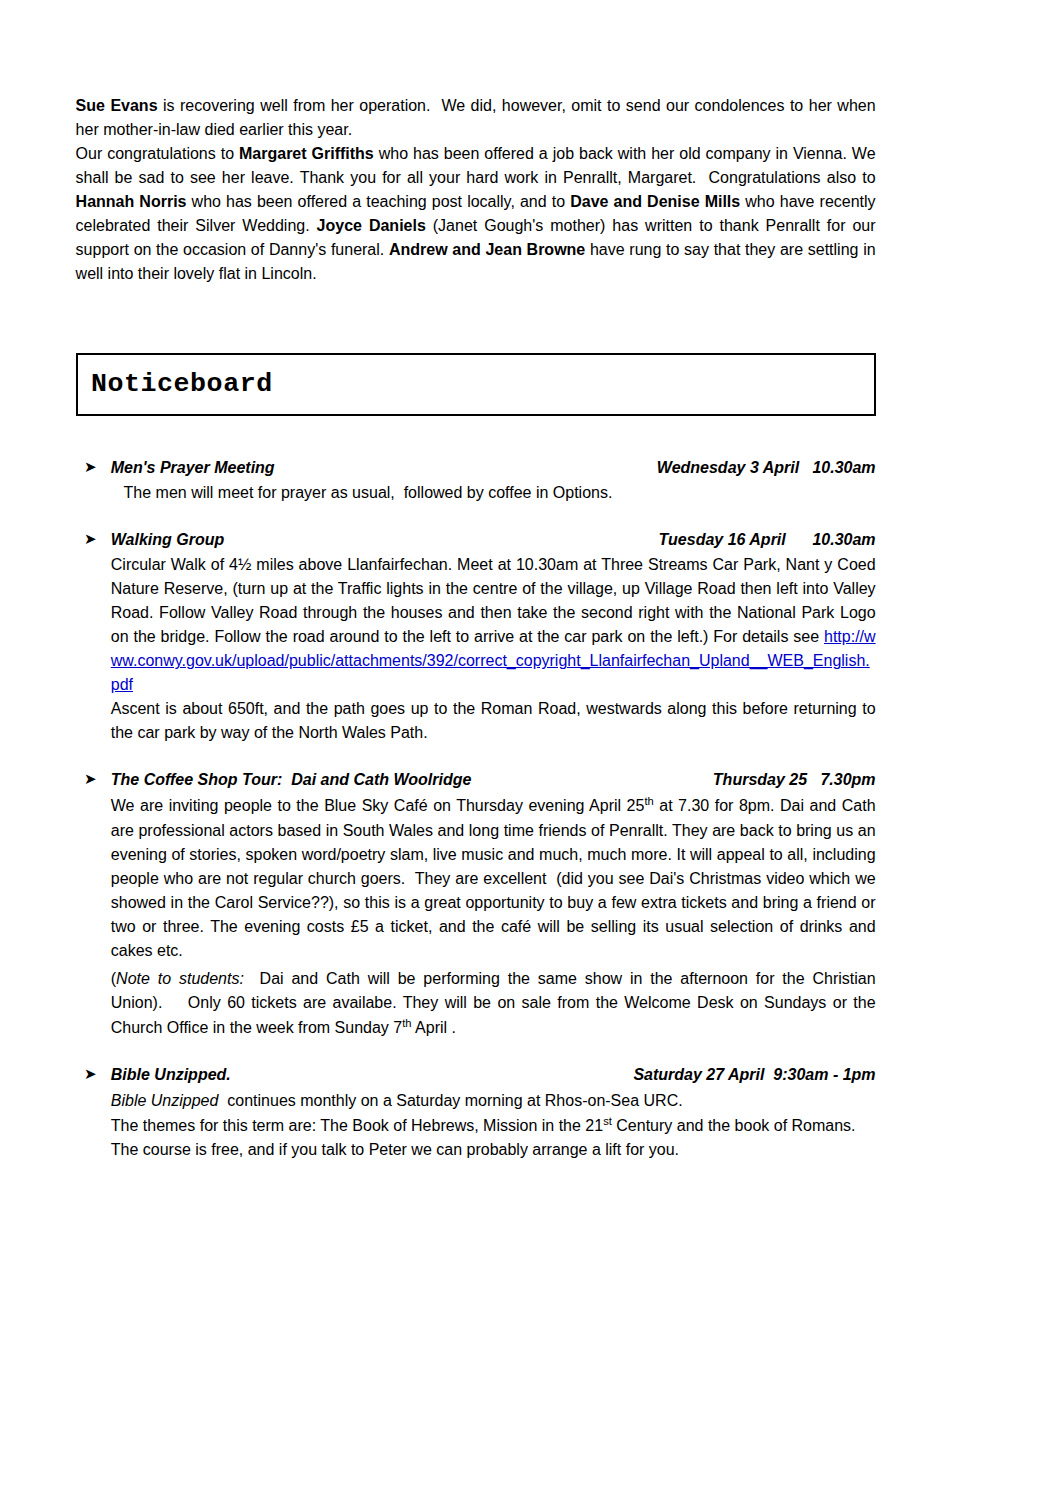Sue Evans is recovering well from her operation. We did, however, omit to send our condolences to her when her mother-in-law died earlier this year.
Our congratulations to Margaret Griffiths who has been offered a job back with her old company in Vienna. We shall be sad to see her leave. Thank you for all your hard work in Penrallt, Margaret. Congratulations also to Hannah Norris who has been offered a teaching post locally, and to Dave and Denise Mills who have recently celebrated their Silver Wedding. Joyce Daniels (Janet Gough's mother) has written to thank Penrallt for our support on the occasion of Danny's funeral. Andrew and Jean Browne have rung to say that they are settling in well into their lovely flat in Lincoln.
Noticeboard
Men's Prayer Meeting Wednesday 3 April 10.30am
The men will meet for prayer as usual, followed by coffee in Options.
Walking Group Tuesday 16 April 10.30am
Circular Walk of 4½ miles above Llanfairfechan. Meet at 10.30am at Three Streams Car Park, Nant y Coed Nature Reserve, (turn up at the Traffic lights in the centre of the village, up Village Road then left into Valley Road. Follow Valley Road through the houses and then take the second right with the National Park Logo on the bridge. Follow the road around to the left to arrive at the car park on the left.) For details see http://www.conwy.gov.uk/upload/public/attachments/392/correct_copyright_Llanfairfechan_Upland__WEB_English.pdf
Ascent is about 650ft, and the path goes up to the Roman Road, westwards along this before returning to the car park by way of the North Wales Path.
The Coffee Shop Tour: Dai and Cath Woolridge Thursday 25 7.30pm
We are inviting people to the Blue Sky Café on Thursday evening April 25th at 7.30 for 8pm. Dai and Cath are professional actors based in South Wales and long time friends of Penrallt. They are back to bring us an evening of stories, spoken word/poetry slam, live music and much, much more. It will appeal to all, including people who are not regular church goers. They are excellent (did you see Dai's Christmas video which we showed in the Carol Service??), so this is a great opportunity to buy a few extra tickets and bring a friend or two or three. The evening costs £5 a ticket, and the café will be selling its usual selection of drinks and cakes etc.
(Note to students: Dai and Cath will be performing the same show in the afternoon for the Christian Union). Only 60 tickets are availabe. They will be on sale from the Welcome Desk on Sundays or the Church Office in the week from Sunday 7th April .
Bible Unzipped. Saturday 27 April 9:30am - 1pm
Bible Unzipped continues monthly on a Saturday morning at Rhos-on-Sea URC.
The themes for this term are: The Book of Hebrews, Mission in the 21st Century and the book of Romans.
The course is free, and if you talk to Peter we can probably arrange a lift for you.